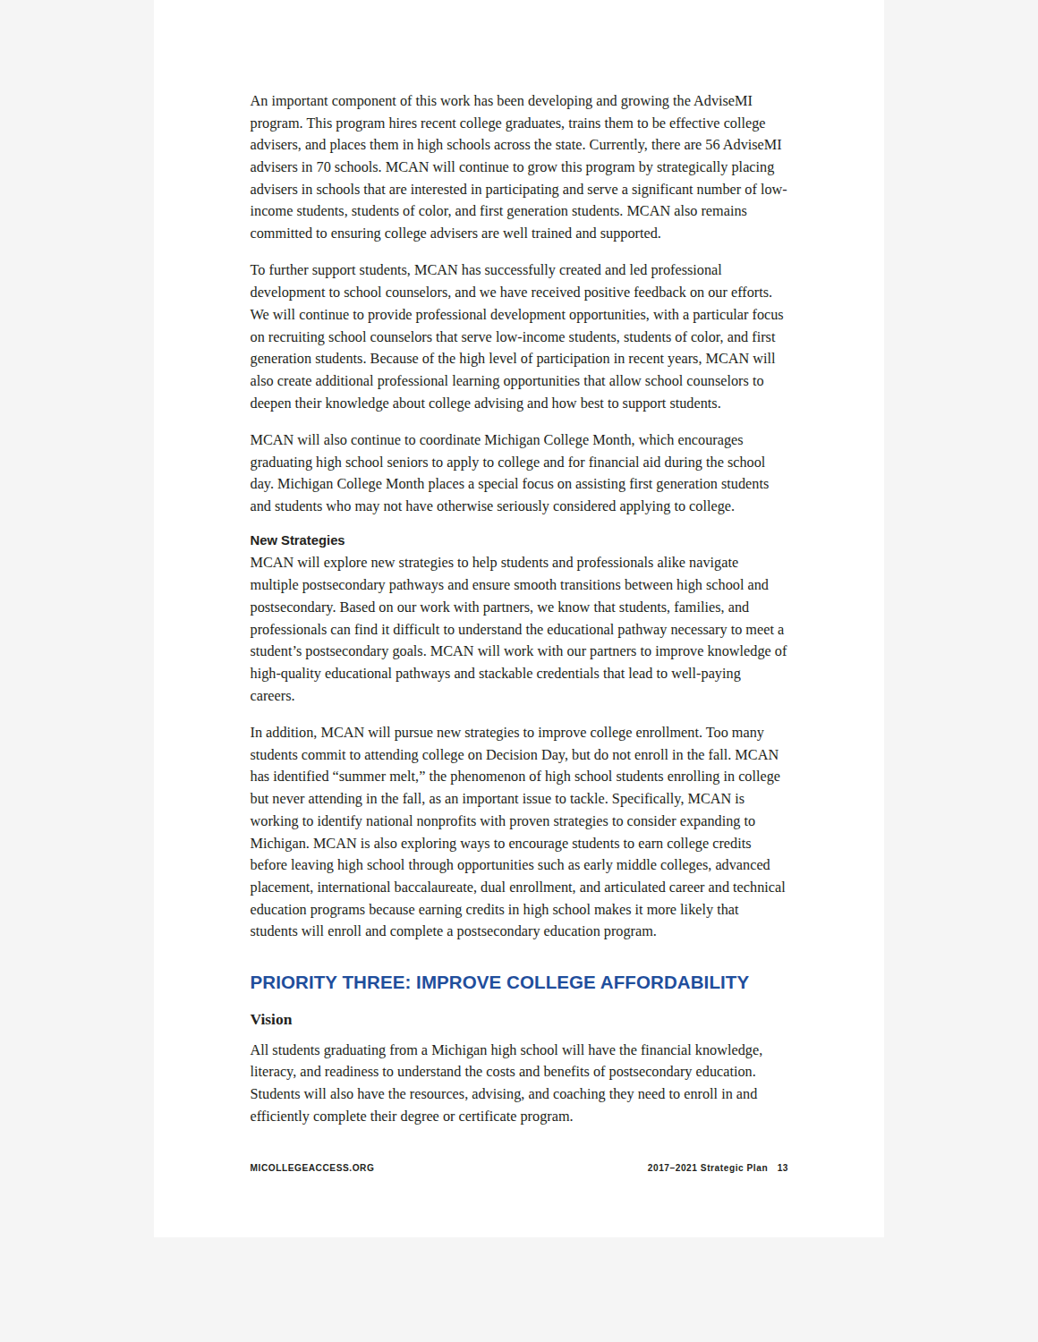An important component of this work has been developing and growing the AdviseMI program. This program hires recent college graduates, trains them to be effective college advisers, and places them in high schools across the state. Currently, there are 56 AdviseMI advisers in 70 schools. MCAN will continue to grow this program by strategically placing advisers in schools that are interested in participating and serve a significant number of low-income students, students of color, and first generation students. MCAN also remains committed to ensuring college advisers are well trained and supported.
To further support students, MCAN has successfully created and led professional development to school counselors, and we have received positive feedback on our efforts. We will continue to provide professional development opportunities, with a particular focus on recruiting school counselors that serve low-income students, students of color, and first generation students. Because of the high level of participation in recent years, MCAN will also create additional professional learning opportunities that allow school counselors to deepen their knowledge about college advising and how best to support students.
MCAN will also continue to coordinate Michigan College Month, which encourages graduating high school seniors to apply to college and for financial aid during the school day. Michigan College Month places a special focus on assisting first generation students and students who may not have otherwise seriously considered applying to college.
New Strategies
MCAN will explore new strategies to help students and professionals alike navigate multiple postsecondary pathways and ensure smooth transitions between high school and postsecondary. Based on our work with partners, we know that students, families, and professionals can find it difficult to understand the educational pathway necessary to meet a student’s postsecondary goals. MCAN will work with our partners to improve knowledge of high-quality educational pathways and stackable credentials that lead to well-paying careers.
In addition, MCAN will pursue new strategies to improve college enrollment. Too many students commit to attending college on Decision Day, but do not enroll in the fall. MCAN has identified “summer melt,” the phenomenon of high school students enrolling in college but never attending in the fall, as an important issue to tackle. Specifically, MCAN is working to identify national nonprofits with proven strategies to consider expanding to Michigan. MCAN is also exploring ways to encourage students to earn college credits before leaving high school through opportunities such as early middle colleges, advanced placement, international baccalaureate, dual enrollment, and articulated career and technical education programs because earning credits in high school makes it more likely that students will enroll and complete a postsecondary education program.
PRIORITY THREE: IMPROVE COLLEGE AFFORDABILITY
Vision
All students graduating from a Michigan high school will have the financial knowledge, literacy, and readiness to understand the costs and benefits of postsecondary education. Students will also have the resources, advising, and coaching they need to enroll in and efficiently complete their degree or certificate program.
MICOLLEGEACCESS.ORG
2017–2021 Strategic Plan 13